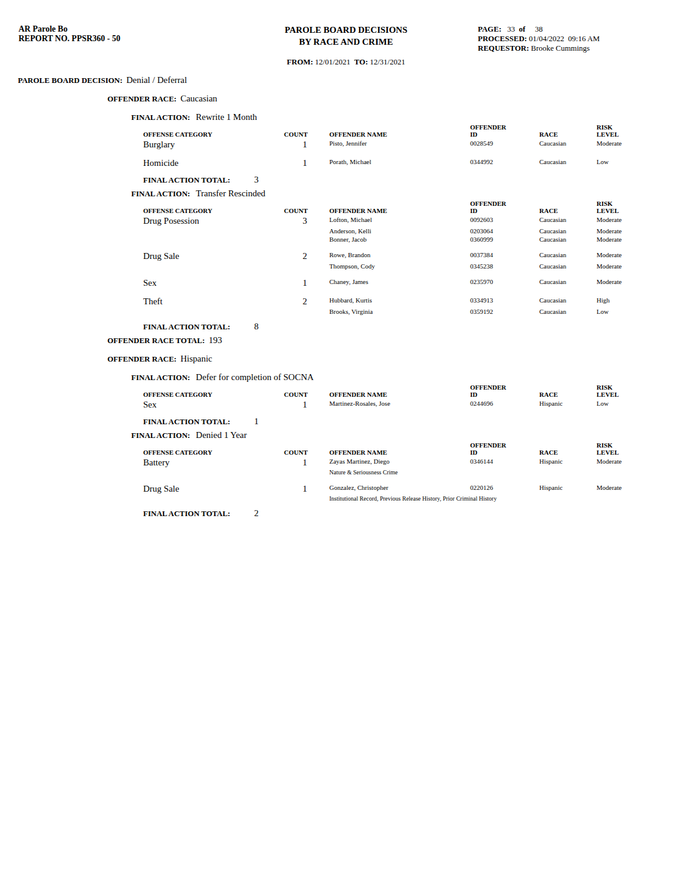| AR Parole Bo REPORT NO. PPSR360 - 50 | PAROLE BOARD DECISIONS BY RACE AND CRIME | PAGE: 33 of 38 PROCESSED: 01/04/2022 09:16 AM REQUESTOR: Brooke Cummings |
FROM: 12/01/2021 TO: 12/31/2021
PAROLE BOARD DECISION: Denial / Deferral
OFFENDER RACE: Caucasian
FINAL ACTION: Rewrite 1 Month
| OFFENSE CATEGORY | COUNT | OFFENDER NAME | OFFENDER ID | RACE | RISK LEVEL |
| --- | --- | --- | --- | --- | --- |
| Burglary | 1 | Pisto, Jennifer | 0028549 | Caucasian | Moderate |
| Homicide | 1 | Porath, Michael | 0344992 | Caucasian | Low |
FINAL ACTION TOTAL: 3
FINAL ACTION: Transfer Rescinded
| OFFENSE CATEGORY | COUNT | OFFENDER NAME | OFFENDER ID | RACE | RISK LEVEL |
| --- | --- | --- | --- | --- | --- |
| Drug Posession | 3 | Lofton, Michael | 0092603 | Caucasian | Moderate |
| | | Anderson, Kelli | 0203064 | Caucasian | Moderate |
| | | Bonner, Jacob | 0360999 | Caucasian | Moderate |
| Drug Sale | 2 | Rowe, Brandon | 0037384 | Caucasian | Moderate |
| | | Thompson, Cody | 0345238 | Caucasian | Moderate |
| Sex | 1 | Chaney, James | 0235970 | Caucasian | Moderate |
| Theft | 2 | Hubbard, Kurtis | 0334913 | Caucasian | High |
| | | Brooks, Virginia | 0359192 | Caucasian | Low |
FINAL ACTION TOTAL: 8
OFFENDER RACE TOTAL: 193
OFFENDER RACE: Hispanic
FINAL ACTION: Defer for completion of SOCNA
| OFFENSE CATEGORY | COUNT | OFFENDER NAME | OFFENDER ID | RACE | RISK LEVEL |
| --- | --- | --- | --- | --- | --- |
| Sex | 1 | Martinez-Rosales, Jose | 0244696 | Hispanic | Low |
FINAL ACTION TOTAL: 1
FINAL ACTION: Denied 1 Year
| OFFENSE CATEGORY | COUNT | OFFENDER NAME | OFFENDER ID | RACE | RISK LEVEL |
| --- | --- | --- | --- | --- | --- |
| Battery | 1 | Zayas Martinez, Diego | 0346144 | Hispanic | Moderate |
| | | Nature & Seriousness Crime |
| Drug Sale | 1 | Gonzalez, Christopher | 0220126 | Hispanic | Moderate |
| | | Institutional Record, Previous Release History, Prior Criminal History |
FINAL ACTION TOTAL: 2